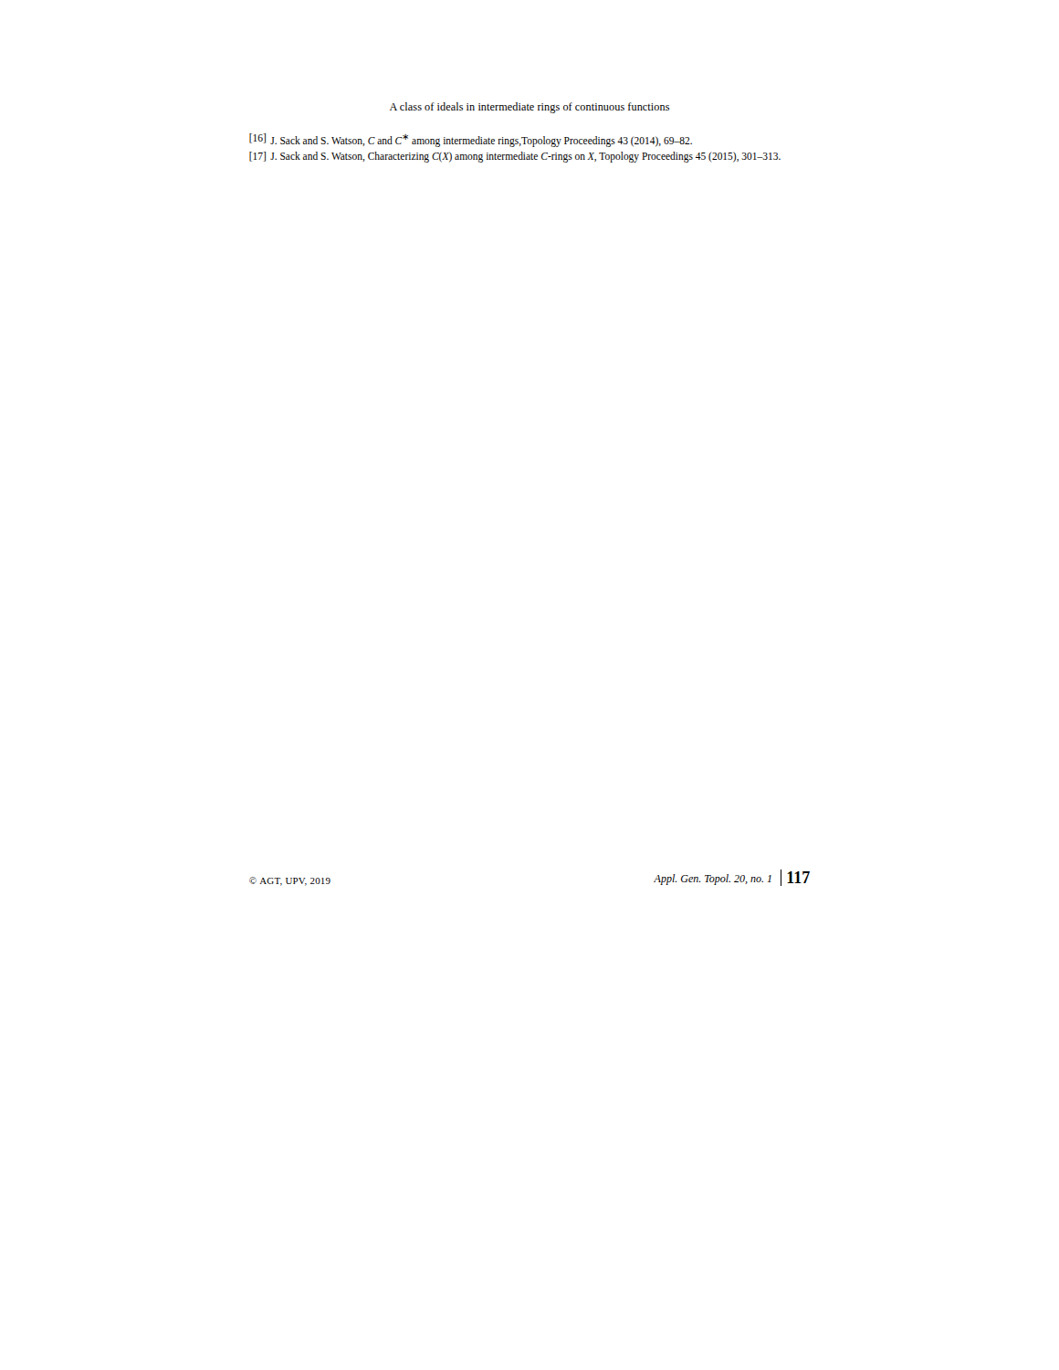A class of ideals in intermediate rings of continuous functions
[16] J. Sack and S. Watson, C and C∗ among intermediate rings,Topology Proceedings 43 (2014), 69–82.
[17] J. Sack and S. Watson, Characterizing C(X) among intermediate C-rings on X, Topology Proceedings 45 (2015), 301–313.
© AGT, UPV, 2019
Appl. Gen. Topol. 20, no. 1 117